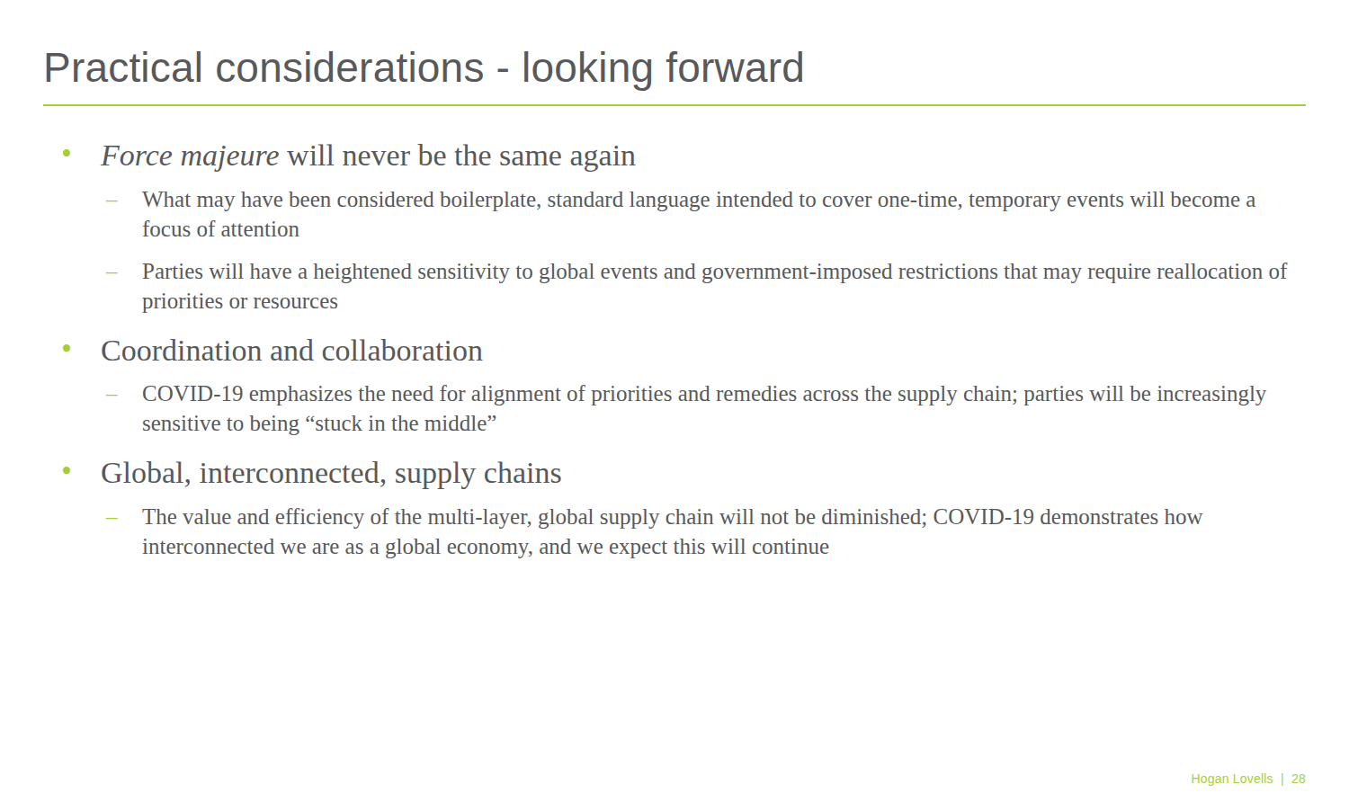Practical considerations - looking forward
Force majeure will never be the same again
What may have been considered boilerplate, standard language intended to cover one-time, temporary events will become a focus of attention
Parties will have a heightened sensitivity to global events and government-imposed restrictions that may require reallocation of priorities or resources
Coordination and collaboration
COVID-19 emphasizes the need for alignment of priorities and remedies across the supply chain; parties will be increasingly sensitive to being “stuck in the middle”
Global, interconnected, supply chains
The value and efficiency of the multi-layer, global supply chain will not be diminished; COVID-19 demonstrates how interconnected we are as a global economy, and we expect this will continue
Hogan Lovells | 28